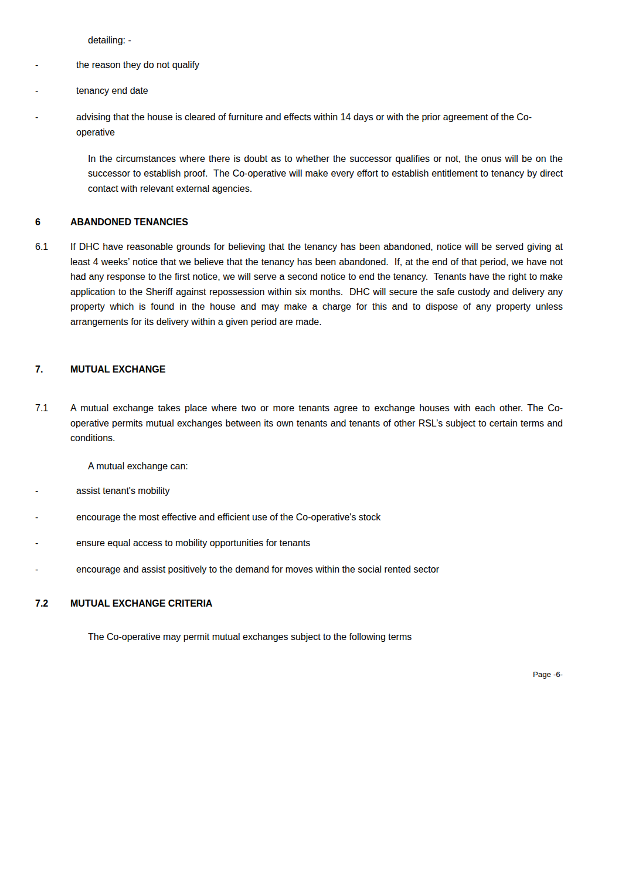detailing: -
the reason they do not qualify
tenancy end date
advising that the house is cleared of furniture and effects within 14 days or with the prior agreement of the Co-operative
In the circumstances where there is doubt as to whether the successor qualifies or not, the onus will be on the successor to establish proof. The Co-operative will make every effort to establish entitlement to tenancy by direct contact with relevant external agencies.
6
ABANDONED TENANCIES
6.1
If DHC have reasonable grounds for believing that the tenancy has been abandoned, notice will be served giving at least 4 weeks’ notice that we believe that the tenancy has been abandoned. If, at the end of that period, we have not had any response to the first notice, we will serve a second notice to end the tenancy. Tenants have the right to make application to the Sheriff against repossession within six months. DHC will secure the safe custody and delivery any property which is found in the house and may make a charge for this and to dispose of any property unless arrangements for its delivery within a given period are made.
7.
MUTUAL EXCHANGE
7.1
A mutual exchange takes place where two or more tenants agree to exchange houses with each other. The Co-operative permits mutual exchanges between its own tenants and tenants of other RSL’s subject to certain terms and conditions.
A mutual exchange can:
assist tenant's mobility
encourage the most effective and efficient use of the Co-operative's stock
ensure equal access to mobility opportunities for tenants
encourage and assist positively to the demand for moves within the social rented sector
7.2
MUTUAL EXCHANGE CRITERIA
The Co-operative may permit mutual exchanges subject to the following terms
Page -6-